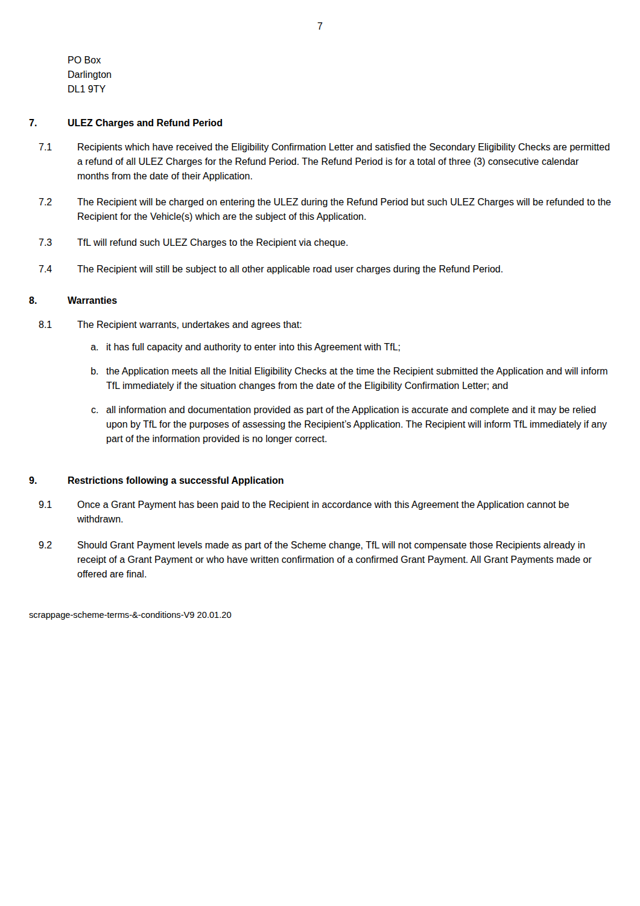7
PO Box
Darlington
DL1 9TY
7. ULEZ Charges and Refund Period
7.1 Recipients which have received the Eligibility Confirmation Letter and satisfied the Secondary Eligibility Checks are permitted a refund of all ULEZ Charges for the Refund Period. The Refund Period is for a total of three (3) consecutive calendar months from the date of their Application.
7.2 The Recipient will be charged on entering the ULEZ during the Refund Period but such ULEZ Charges will be refunded to the Recipient for the Vehicle(s) which are the subject of this Application.
7.3 TfL will refund such ULEZ Charges to the Recipient via cheque.
7.4 The Recipient will still be subject to all other applicable road user charges during the Refund Period.
8. Warranties
8.1 The Recipient warrants, undertakes and agrees that:
it has full capacity and authority to enter into this Agreement with TfL;
the Application meets all the Initial Eligibility Checks at the time the Recipient submitted the Application and will inform TfL immediately if the situation changes from the date of the Eligibility Confirmation Letter; and
all information and documentation provided as part of the Application is accurate and complete and it may be relied upon by TfL for the purposes of assessing the Recipient’s Application. The Recipient will inform TfL immediately if any part of the information provided is no longer correct.
9. Restrictions following a successful Application
9.1 Once a Grant Payment has been paid to the Recipient in accordance with this Agreement the Application cannot be withdrawn.
9.2 Should Grant Payment levels made as part of the Scheme change, TfL will not compensate those Recipients already in receipt of a Grant Payment or who have written confirmation of a confirmed Grant Payment. All Grant Payments made or offered are final.
scrappage-scheme-terms-&-conditions-V9 20.01.20